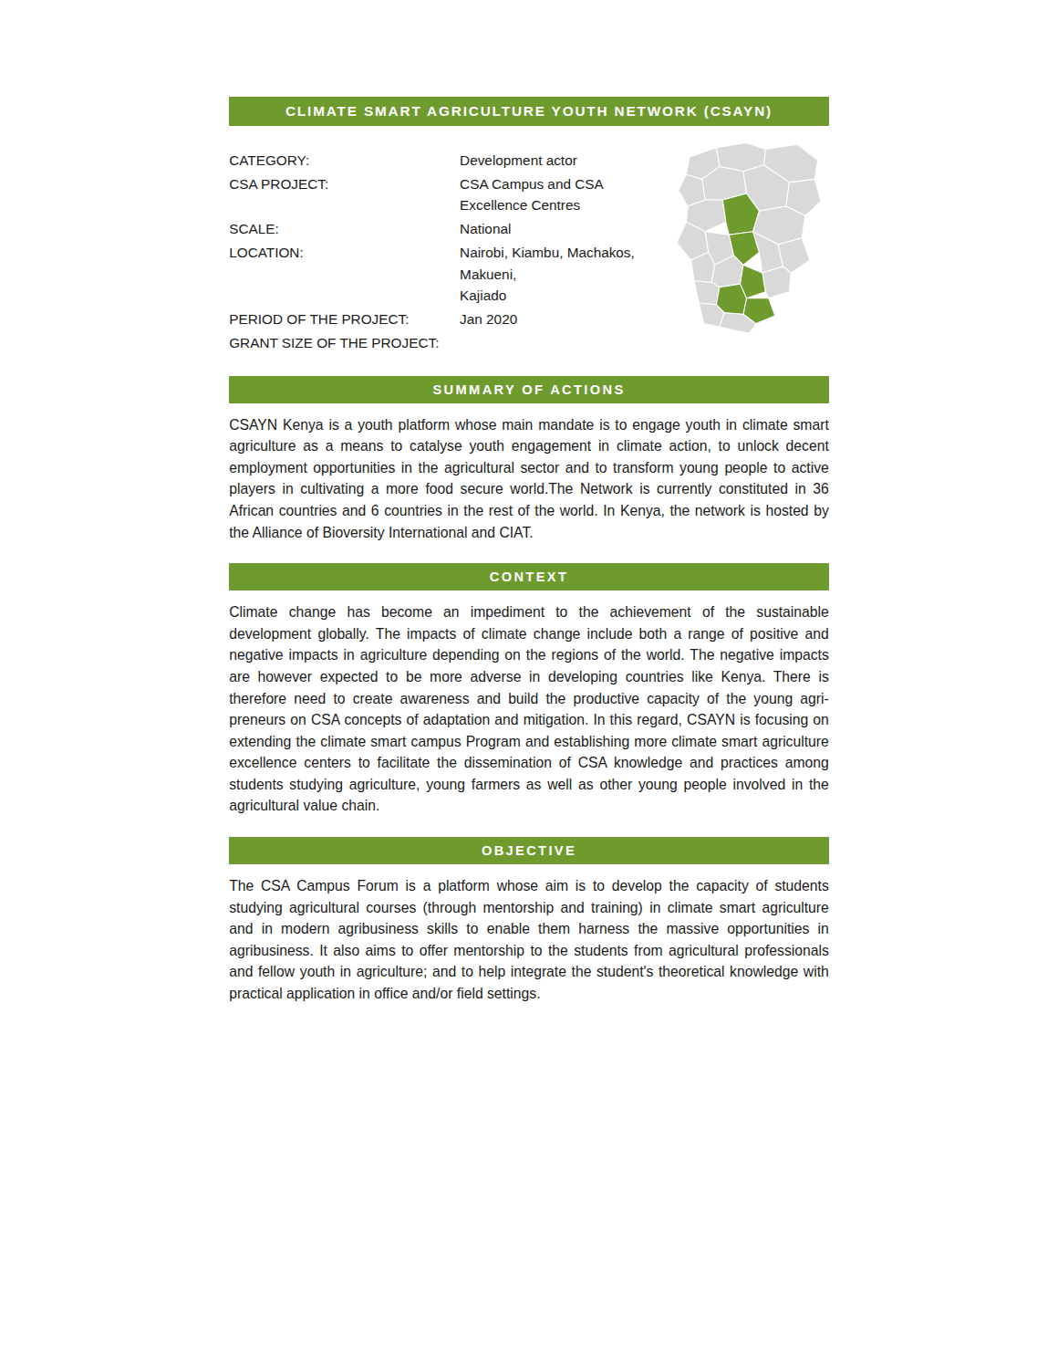Climate Smart Agriculture Youth Network (CSAYN)
| CATEGORY: | Development actor |
| CSA PROJECT: | CSA Campus and CSA Excellence Centres |
| SCALE: | National |
| LOCATION: | Nairobi, Kiambu, Machakos, Makueni, Kajiado |
| PERIOD OF THE PROJECT: | Jan 2020 |
| GRANT SIZE OF THE PROJECT: | |
Summary of Actions
CSAYN Kenya is a youth platform whose main mandate is to engage youth in climate smart agriculture as a means to catalyse youth engagement in climate action, to unlock decent employment opportunities in the agricultural sector and to transform young people to active players in cultivating a more food secure world.The Network is currently constituted in 36 African countries and 6 countries in the rest of the world. In Kenya, the network is hosted by the Alliance of Bioversity International and CIAT.
Context
Climate change has become an impediment to the achievement of the sustainable development globally. The impacts of climate change include both a range of positive and negative impacts in agriculture depending on the regions of the world. The negative impacts are however expected to be more adverse in developing countries like Kenya. There is therefore need to create awareness and build the productive capacity of the young agri-preneurs on CSA concepts of adaptation and mitigation. In this regard, CSAYN is focusing on extending the climate smart campus Program and establishing more climate smart agriculture excellence centers to facilitate the dissemination of CSA knowledge and practices among students studying agriculture, young farmers as well as other young people involved in the agricultural value chain.
Objective
The CSA Campus Forum is a platform whose aim is to develop the capacity of students studying agricultural courses (through mentorship and training) in climate smart agriculture and in modern agribusiness skills to enable them harness the massive opportunities in agribusiness. It also aims to offer mentorship to the students from agricultural professionals and fellow youth in agriculture; and to help integrate the student's theoretical knowledge with practical application in office and/or field settings.